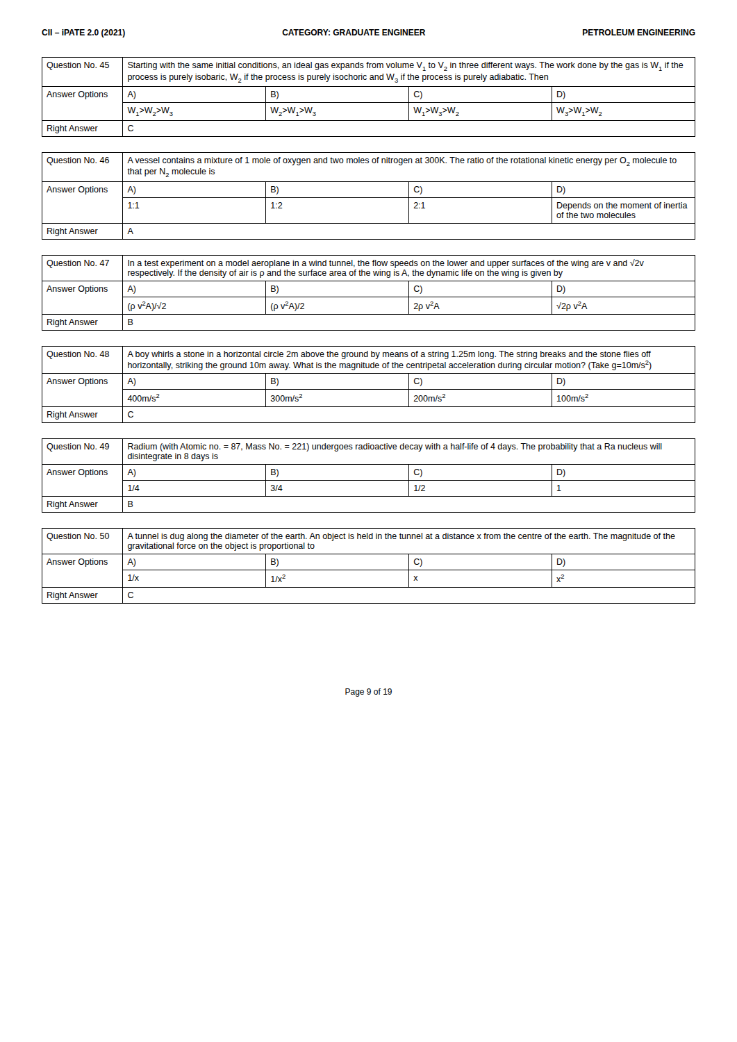CII – iPATE 2.0 (2021)
CATEGORY: GRADUATE ENGINEER
PETROLEUM ENGINEERING
| Question No. 45 | Starting with the same initial conditions, an ideal gas expands from volume V 1 to V 2 in three different ways. The work done by the gas is W 1 if the process is purely isobaric, W 2 if the process is purely isochoric and W 3 if the process is purely adiabatic. Then |
| Answer Options | A) | B) | C) | D) |
| W 1 >W 2 >W 3 | W 2 >W 1 >W 3 | W 1 >W 3 >W 2 | W 3 >W 1 >W 2 |
| Right Answer | C |
| Question No. 46 | A vessel contains a mixture of 1 mole of oxygen and two moles of nitrogen at 300K. The ratio of the rotational kinetic energy per O 2 molecule to that per N 2 molecule is |
| Answer Options | A) | B) | C) | D) |
| 1:1 | 1:2 | 2:1 | Depends on the moment of inertia of the two molecules |
| Right Answer | A |
| Question No. 47 | In a test experiment on a model aeroplane in a wind tunnel, the flow speeds on the lower and upper surfaces of the wing are v and √2v respectively. If the density of air is ρ and the surface area of the wing is A, the dynamic life on the wing is given by |
| Answer Options | A) | B) | C) | D) |
| (ρ v 2 A)/√2 | (ρ v 2 A)/2 | 2ρ v 2 A | √2ρ v 2 A |
| Right Answer | B |
| Question No. 48 | A boy whirls a stone in a horizontal circle 2m above the ground by means of a string 1.25m long. The string breaks and the stone flies off horizontally, striking the ground 10m away. What is the magnitude of the centripetal acceleration during circular motion? (Take g=10m/s 2 ) |
| Answer Options | A) | B) | C) | D) |
| 400m/s 2 | 300m/s 2 | 200m/s 2 | 100m/s 2 |
| Right Answer | C |
| Question No. 49 | Radium (with Atomic no. = 87, Mass No. = 221) undergoes radioactive decay with a half-life of 4 days. The probability that a Ra nucleus will disintegrate in 8 days is |
| Answer Options | A) | B) | C) | D) |
| 1/4 | 3/4 | 1/2 | 1 |
| Right Answer | B |
| Question No. 50 | A tunnel is dug along the diameter of the earth. An object is held in the tunnel at a distance x from the centre of the earth. The magnitude of the gravitational force on the object is proportional to |
| Answer Options | A) | B) | C) | D) |
| 1/x | 1/x 2 | x | x 2 |
| Right Answer | C |
Page 9 of 19